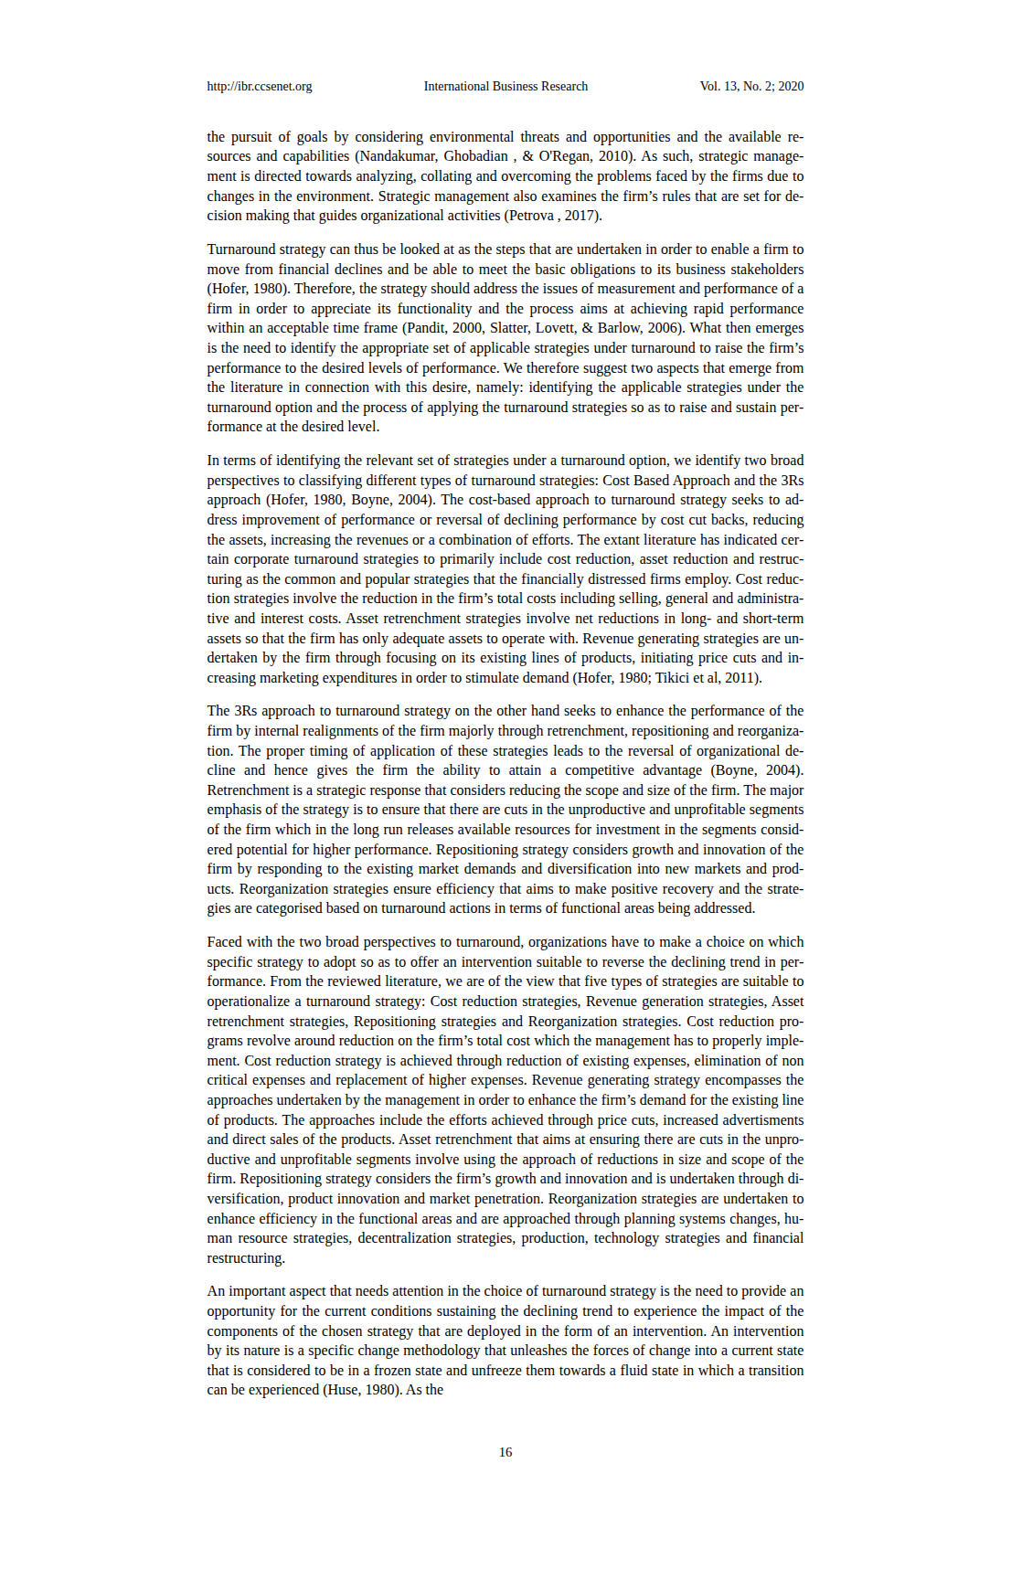http://ibr.ccsenet.org International Business Research Vol. 13, No. 2; 2020
the pursuit of goals by considering environmental threats and opportunities and the available resources and capabilities (Nandakumar, Ghobadian , & O'Regan, 2010). As such, strategic management is directed towards analyzing, collating and overcoming the problems faced by the firms due to changes in the environment. Strategic management also examines the firm’s rules that are set for decision making that guides organizational activities (Petrova , 2017).
Turnaround strategy can thus be looked at as the steps that are undertaken in order to enable a firm to move from financial declines and be able to meet the basic obligations to its business stakeholders (Hofer, 1980). Therefore, the strategy should address the issues of measurement and performance of a firm in order to appreciate its functionality and the process aims at achieving rapid performance within an acceptable time frame (Pandit, 2000, Slatter, Lovett, & Barlow, 2006). What then emerges is the need to identify the appropriate set of applicable strategies under turnaround to raise the firm’s performance to the desired levels of performance. We therefore suggest two aspects that emerge from the literature in connection with this desire, namely: identifying the applicable strategies under the turnaround option and the process of applying the turnaround strategies so as to raise and sustain performance at the desired level.
In terms of identifying the relevant set of strategies under a turnaround option, we identify two broad perspectives to classifying different types of turnaround strategies: Cost Based Approach and the 3Rs approach (Hofer, 1980, Boyne, 2004). The cost-based approach to turnaround strategy seeks to address improvement of performance or reversal of declining performance by cost cut backs, reducing the assets, increasing the revenues or a combination of efforts. The extant literature has indicated certain corporate turnaround strategies to primarily include cost reduction, asset reduction and restructuring as the common and popular strategies that the financially distressed firms employ. Cost reduction strategies involve the reduction in the firm’s total costs including selling, general and administrative and interest costs. Asset retrenchment strategies involve net reductions in long- and short-term assets so that the firm has only adequate assets to operate with. Revenue generating strategies are undertaken by the firm through focusing on its existing lines of products, initiating price cuts and increasing marketing expenditures in order to stimulate demand (Hofer, 1980; Tikici et al, 2011).
The 3Rs approach to turnaround strategy on the other hand seeks to enhance the performance of the firm by internal realignments of the firm majorly through retrenchment, repositioning and reorganization. The proper timing of application of these strategies leads to the reversal of organizational decline and hence gives the firm the ability to attain a competitive advantage (Boyne, 2004). Retrenchment is a strategic response that considers reducing the scope and size of the firm. The major emphasis of the strategy is to ensure that there are cuts in the unproductive and unprofitable segments of the firm which in the long run releases available resources for investment in the segments considered potential for higher performance. Repositioning strategy considers growth and innovation of the firm by responding to the existing market demands and diversification into new markets and products. Reorganization strategies ensure efficiency that aims to make positive recovery and the strategies are categorised based on turnaround actions in terms of functional areas being addressed.
Faced with the two broad perspectives to turnaround, organizations have to make a choice on which specific strategy to adopt so as to offer an intervention suitable to reverse the declining trend in performance. From the reviewed literature, we are of the view that five types of strategies are suitable to operationalize a turnaround strategy: Cost reduction strategies, Revenue generation strategies, Asset retrenchment strategies, Repositioning strategies and Reorganization strategies. Cost reduction programs revolve around reduction on the firm’s total cost which the management has to properly implement. Cost reduction strategy is achieved through reduction of existing expenses, elimination of non critical expenses and replacement of higher expenses. Revenue generating strategy encompasses the approaches undertaken by the management in order to enhance the firm’s demand for the existing line of products. The approaches include the efforts achieved through price cuts, increased advertisments and direct sales of the products. Asset retrenchment that aims at ensuring there are cuts in the unproductive and unprofitable segments involve using the approach of reductions in size and scope of the firm. Repositioning strategy considers the firm’s growth and innovation and is undertaken through diversification, product innovation and market penetration. Reorganization strategies are undertaken to enhance efficiency in the functional areas and are approached through planning systems changes, human resource strategies, decentralization strategies, production, technology strategies and financial restructuring.
An important aspect that needs attention in the choice of turnaround strategy is the need to provide an opportunity for the current conditions sustaining the declining trend to experience the impact of the components of the chosen strategy that are deployed in the form of an intervention. An intervention by its nature is a specific change methodology that unleashes the forces of change into a current state that is considered to be in a frozen state and unfreeze them towards a fluid state in which a transition can be experienced (Huse, 1980). As the
16